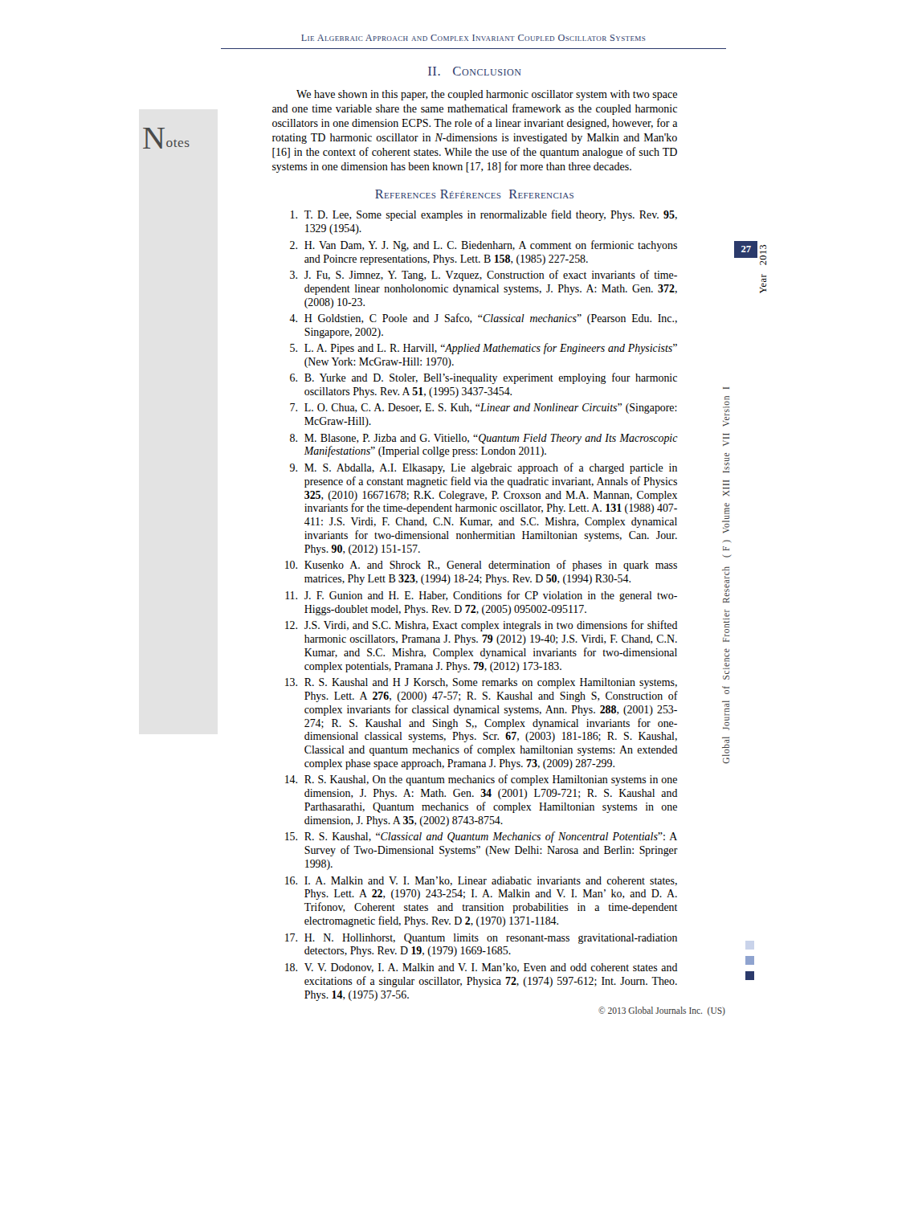Lie Algebraic Approach and Complex Invariant Coupled Oscillator Systems
Notes
27
Year 2013
Global Journal of Science Frontier Research ( F ) Volume XIII Issue VII Version I
II. Conclusion
We have shown in this paper, the coupled harmonic oscillator system with two space and one time variable share the same mathematical framework as the coupled harmonic oscillators in one dimension ECPS. The role of a linear invariant designed, however, for a rotating TD harmonic oscillator in N-dimensions is investigated by Malkin and Man'ko [16] in the context of coherent states. While the use of the quantum analogue of such TD systems in one dimension has been known [17, 18] for more than three decades.
References Références Referencias
T. D. Lee, Some special examples in renormalizable field theory, Phys. Rev. 95, 1329 (1954).
H. Van Dam, Y. J. Ng, and L. C. Biedenharn, A comment on fermionic tachyons and Poincre representations, Phys. Lett. B 158, (1985) 227-258.
J. Fu, S. Jimnez, Y. Tang, L. Vzquez, Construction of exact invariants of time-dependent linear nonholonomic dynamical systems, J. Phys. A: Math. Gen. 372, (2008) 10-23.
H Goldstien, C Poole and J Safco, “Classical mechanics” (Pearson Edu. Inc., Singapore, 2002).
L. A. Pipes and L. R. Harvill, “Applied Mathematics for Engineers and Physicists” (New York: McGraw-Hill: 1970).
B. Yurke and D. Stoler, Bell’s-inequality experiment employing four harmonic oscillators Phys. Rev. A 51, (1995) 3437-3454.
L. O. Chua, C. A. Desoer, E. S. Kuh, “Linear and Nonlinear Circuits” (Singapore: McGraw-Hill).
M. Blasone, P. Jizba and G. Vitiello, “Quantum Field Theory and Its Macroscopic Manifestations” (Imperial collge press: London 2011).
M. S. Abdalla, A.I. Elkasapy, Lie algebraic approach of a charged particle in presence of a constant magnetic field via the quadratic invariant, Annals of Physics 325, (2010) 16671678; R.K. Colegrave, P. Croxson and M.A. Mannan, Complex invariants for the time-dependent harmonic oscillator, Phy. Lett. A. 131 (1988) 407-411: J.S. Virdi, F. Chand, C.N. Kumar, and S.C. Mishra, Complex dynamical invariants for two-dimensional nonhermitian Hamiltonian systems, Can. Jour. Phys. 90, (2012) 151-157.
Kusenko A. and Shrock R., General determination of phases in quark mass matrices, Phy Lett B 323, (1994) 18-24; Phys. Rev. D 50, (1994) R30-54.
J. F. Gunion and H. E. Haber, Conditions for CP violation in the general two-Higgs-doublet model, Phys. Rev. D 72, (2005) 095002-095117.
J.S. Virdi, and S.C. Mishra, Exact complex integrals in two dimensions for shifted harmonic oscillators, Pramana J. Phys. 79 (2012) 19-40; J.S. Virdi, F. Chand, C.N. Kumar, and S.C. Mishra, Complex dynamical invariants for two-dimensional complex potentials, Pramana J. Phys. 79, (2012) 173-183.
R. S. Kaushal and H J Korsch, Some remarks on complex Hamiltonian systems, Phys. Lett. A 276, (2000) 47-57; R. S. Kaushal and Singh S, Construction of complex invariants for classical dynamical systems, Ann. Phys. 288, (2001) 253-274; R. S. Kaushal and Singh S,, Complex dynamical invariants for one-dimensional classical systems, Phys. Scr. 67, (2003) 181-186; R. S. Kaushal, Classical and quantum mechanics of complex hamiltonian systems: An extended complex phase space approach, Pramana J. Phys. 73, (2009) 287-299.
R. S. Kaushal, On the quantum mechanics of complex Hamiltonian systems in one dimension, J. Phys. A: Math. Gen. 34 (2001) L709-721; R. S. Kaushal and Parthasarathi, Quantum mechanics of complex Hamiltonian systems in one dimension, J. Phys. A 35, (2002) 8743-8754.
R. S. Kaushal, “Classical and Quantum Mechanics of Noncentral Potentials”: A Survey of Two-Dimensional Systems” (New Delhi: Narosa and Berlin: Springer 1998).
I. A. Malkin and V. I. Man’ko, Linear adiabatic invariants and coherent states, Phys. Lett. A 22, (1970) 243-254; I. A. Malkin and V. I. Man’ ko, and D. A. Trifonov, Coherent states and transition probabilities in a time-dependent electromagnetic field, Phys. Rev. D 2, (1970) 1371-1184.
H. N. Hollinhorst, Quantum limits on resonant-mass gravitational-radiation detectors, Phys. Rev. D 19, (1979) 1669-1685.
V. V. Dodonov, I. A. Malkin and V. I. Man’ko, Even and odd coherent states and excitations of a singular oscillator, Physica 72, (1974) 597-612; Int. Journ. Theo. Phys. 14, (1975) 37-56.
© 2013 Global Journals Inc. (US)